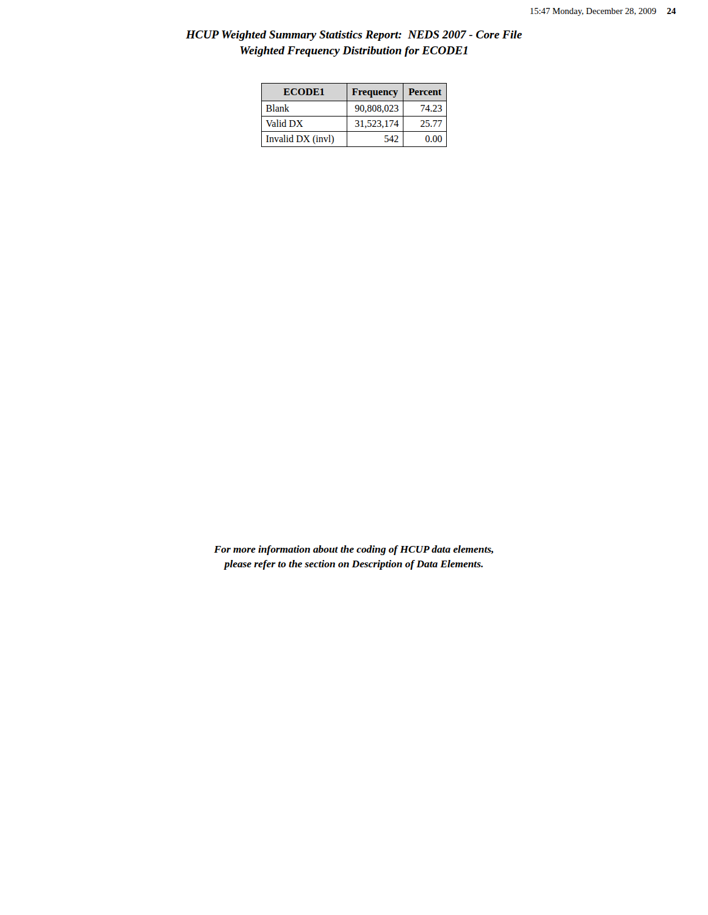15:47 Monday, December 28, 200924
HCUP Weighted Summary Statistics Report: NEDS 2007 - Core File Weighted Frequency Distribution for ECODE1
| ECODE1 | Frequency | Percent |
| --- | --- | --- |
| Blank | 90,808,023 | 74.23 |
| Valid DX | 31,523,174 | 25.77 |
| Invalid DX (invl) | 542 | 0.00 |
For more information about the coding of HCUP data elements,
please refer to the section on Description of Data Elements.